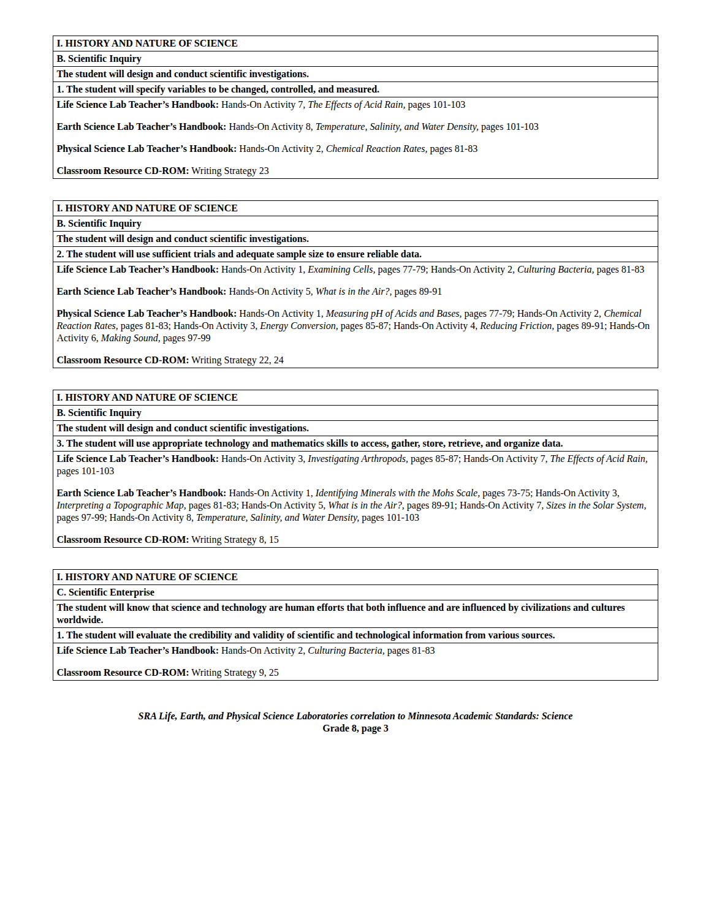| I. HISTORY AND NATURE OF SCIENCE |
| B. Scientific Inquiry |
| The student will design and conduct scientific investigations. |
| 1. The student will specify variables to be changed, controlled, and measured. |
| Life Science Lab Teacher’s Handbook: Hands-On Activity 7, The Effects of Acid Rain, pages 101-103 Earth Science Lab Teacher’s Handbook: Hands-On Activity 8, Temperature, Salinity, and Water Density, pages 101-103 Physical Science Lab Teacher’s Handbook: Hands-On Activity 2, Chemical Reaction Rates, pages 81-83 Classroom Resource CD-ROM: Writing Strategy 23 |
| I. HISTORY AND NATURE OF SCIENCE |
| B. Scientific Inquiry |
| The student will design and conduct scientific investigations. |
| 2. The student will use sufficient trials and adequate sample size to ensure reliable data. |
| Life Science Lab Teacher’s Handbook: Hands-On Activity 1, Examining Cells, pages 77-79; Hands-On Activity 2, Culturing Bacteria, pages 81-83 Earth Science Lab Teacher’s Handbook: Hands-On Activity 5, What is in the Air?, pages 89-91 Physical Science Lab Teacher’s Handbook: Hands-On Activity 1, Measuring pH of Acids and Bases, pages 77-79; Hands-On Activity 2, Chemical Reaction Rates, pages 81-83; Hands-On Activity 3, Energy Conversion, pages 85-87; Hands-On Activity 4, Reducing Friction, pages 89-91; Hands-On Activity 6, Making Sound, pages 97-99 Classroom Resource CD-ROM: Writing Strategy 22, 24 |
| I. HISTORY AND NATURE OF SCIENCE |
| B. Scientific Inquiry |
| The student will design and conduct scientific investigations. |
| 3. The student will use appropriate technology and mathematics skills to access, gather, store, retrieve, and organize data. |
| Life Science Lab Teacher’s Handbook: Hands-On Activity 3, Investigating Arthropods, pages 85-87; Hands-On Activity 7, The Effects of Acid Rain, pages 101-103 Earth Science Lab Teacher’s Handbook: Hands-On Activity 1, Identifying Minerals with the Mohs Scale, pages 73-75; Hands-On Activity 3, Interpreting a Topographic Map, pages 81-83; Hands-On Activity 5, What is in the Air?, pages 89-91; Hands-On Activity 7, Sizes in the Solar System, pages 97-99; Hands-On Activity 8, Temperature, Salinity, and Water Density, pages 101-103 Classroom Resource CD-ROM: Writing Strategy 8, 15 |
| I. HISTORY AND NATURE OF SCIENCE |
| C. Scientific Enterprise |
| The student will know that science and technology are human efforts that both influence and are influenced by civilizations and cultures worldwide. |
| 1. The student will evaluate the credibility and validity of scientific and technological information from various sources. |
| Life Science Lab Teacher’s Handbook: Hands-On Activity 2, Culturing Bacteria, pages 81-83 Classroom Resource CD-ROM: Writing Strategy 9, 25 |
SRA Life, Earth, and Physical Science Laboratories correlation to Minnesota Academic Standards: Science
Grade 8, page 3